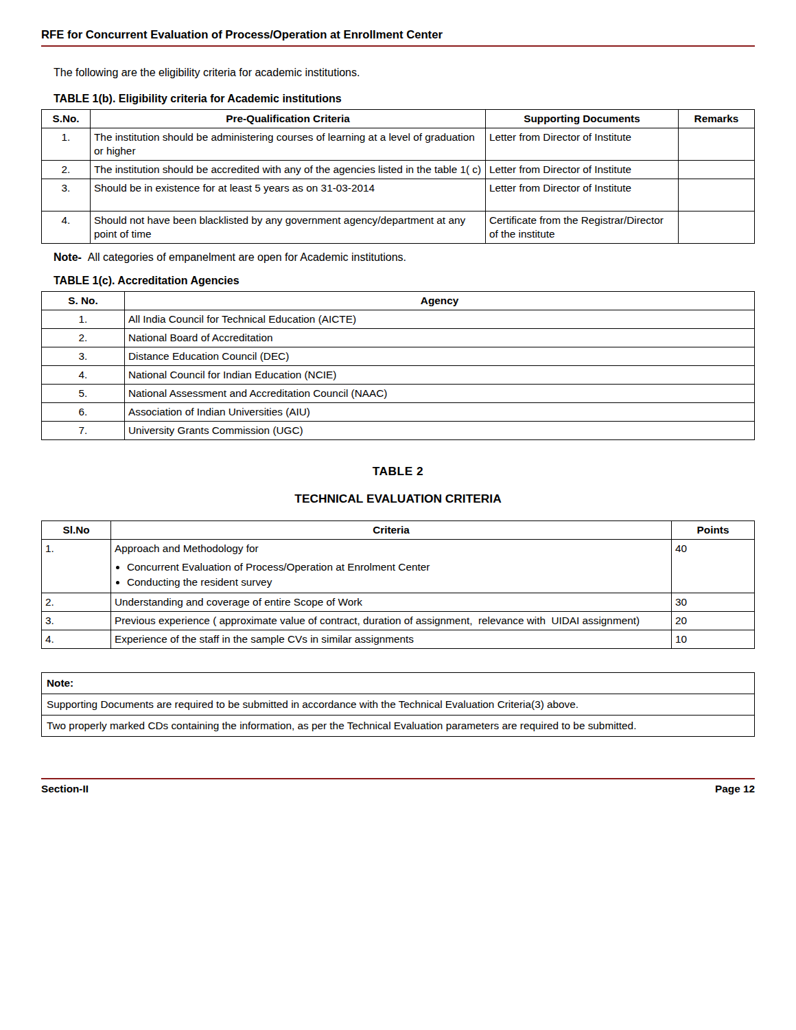RFE for Concurrent Evaluation of Process/Operation at Enrollment Center
The following are the eligibility criteria for academic institutions.
TABLE 1(b). Eligibility criteria for Academic institutions
| S.No. | Pre-Qualification Criteria | Supporting Documents | Remarks |
| --- | --- | --- | --- |
| 1. | The institution should be administering courses of learning at a level of graduation or higher | Letter from Director of Institute | |
| 2. | The institution should be accredited with any of the agencies listed in the table 1( c) | Letter from Director of Institute | |
| 3. | Should be in existence for at least 5 years as on 31-03-2014 | Letter from Director of Institute | |
| 4. | Should not have been blacklisted by any government agency/department at any point of time | Certificate from the Registrar/Director of the institute | |
Note- All categories of empanelment are open for Academic institutions.
TABLE 1(c). Accreditation Agencies
| S. No. | Agency |
| --- | --- |
| 1. | All India Council for Technical Education (AICTE) |
| 2. | National Board of Accreditation |
| 3. | Distance Education Council (DEC) |
| 4. | National Council for Indian Education (NCIE) |
| 5. | National Assessment and Accreditation Council (NAAC) |
| 6. | Association of Indian Universities (AIU) |
| 7. | University Grants Commission (UGC) |
TABLE 2
TECHNICAL EVALUATION CRITERIA
| Sl.No | Criteria | Points |
| --- | --- | --- |
| 1. | Approach and Methodology for Concurrent Evaluation of Process/Operation at Enrolment Center Conducting the resident survey | 40 |
| 2. | Understanding and coverage of entire Scope of Work | 30 |
| 3. | Previous experience ( approximate value of contract, duration of assignment, relevance with UIDAI assignment) | 20 |
| 4. | Experience of the staff in the sample CVs in similar assignments | 10 |
| Note: |
| Supporting Documents are required to be submitted in accordance with the Technical Evaluation Criteria(3) above. |
| Two properly marked CDs containing the information, as per the Technical Evaluation parameters are required to be submitted. |
Section-II Page 12